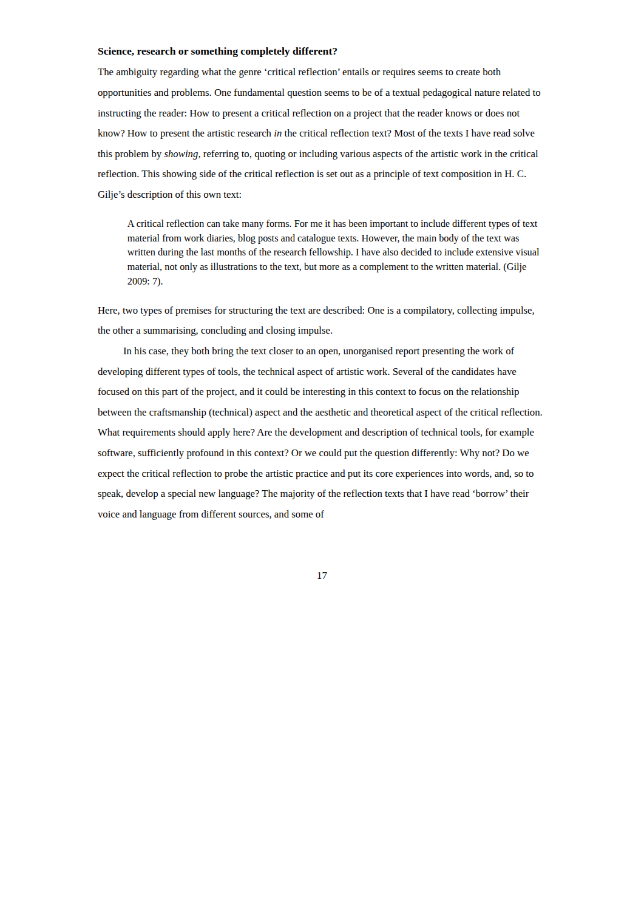Science, research or something completely different?
The ambiguity regarding what the genre ‘critical reflection’ entails or requires seems to create both opportunities and problems. One fundamental question seems to be of a textual pedagogical nature related to instructing the reader: How to present a critical reflection on a project that the reader knows or does not know? How to present the artistic research in the critical reflection text? Most of the texts I have read solve this problem by showing, referring to, quoting or including various aspects of the artistic work in the critical reflection. This showing side of the critical reflection is set out as a principle of text composition in H. C. Gilje’s description of this own text:
A critical reflection can take many forms. For me it has been important to include different types of text material from work diaries, blog posts and catalogue texts. However, the main body of the text was written during the last months of the research fellowship. I have also decided to include extensive visual material, not only as illustrations to the text, but more as a complement to the written material. (Gilje 2009: 7).
Here, two types of premises for structuring the text are described: One is a compilatory, collecting impulse, the other a summarising, concluding and closing impulse.
In his case, they both bring the text closer to an open, unorganised report presenting the work of developing different types of tools, the technical aspect of artistic work. Several of the candidates have focused on this part of the project, and it could be interesting in this context to focus on the relationship between the craftsmanship (technical) aspect and the aesthetic and theoretical aspect of the critical reflection. What requirements should apply here? Are the development and description of technical tools, for example software, sufficiently profound in this context? Or we could put the question differently: Why not? Do we expect the critical reflection to probe the artistic practice and put its core experiences into words, and, so to speak, develop a special new language? The majority of the reflection texts that I have read ‘borrow’ their voice and language from different sources, and some of
17